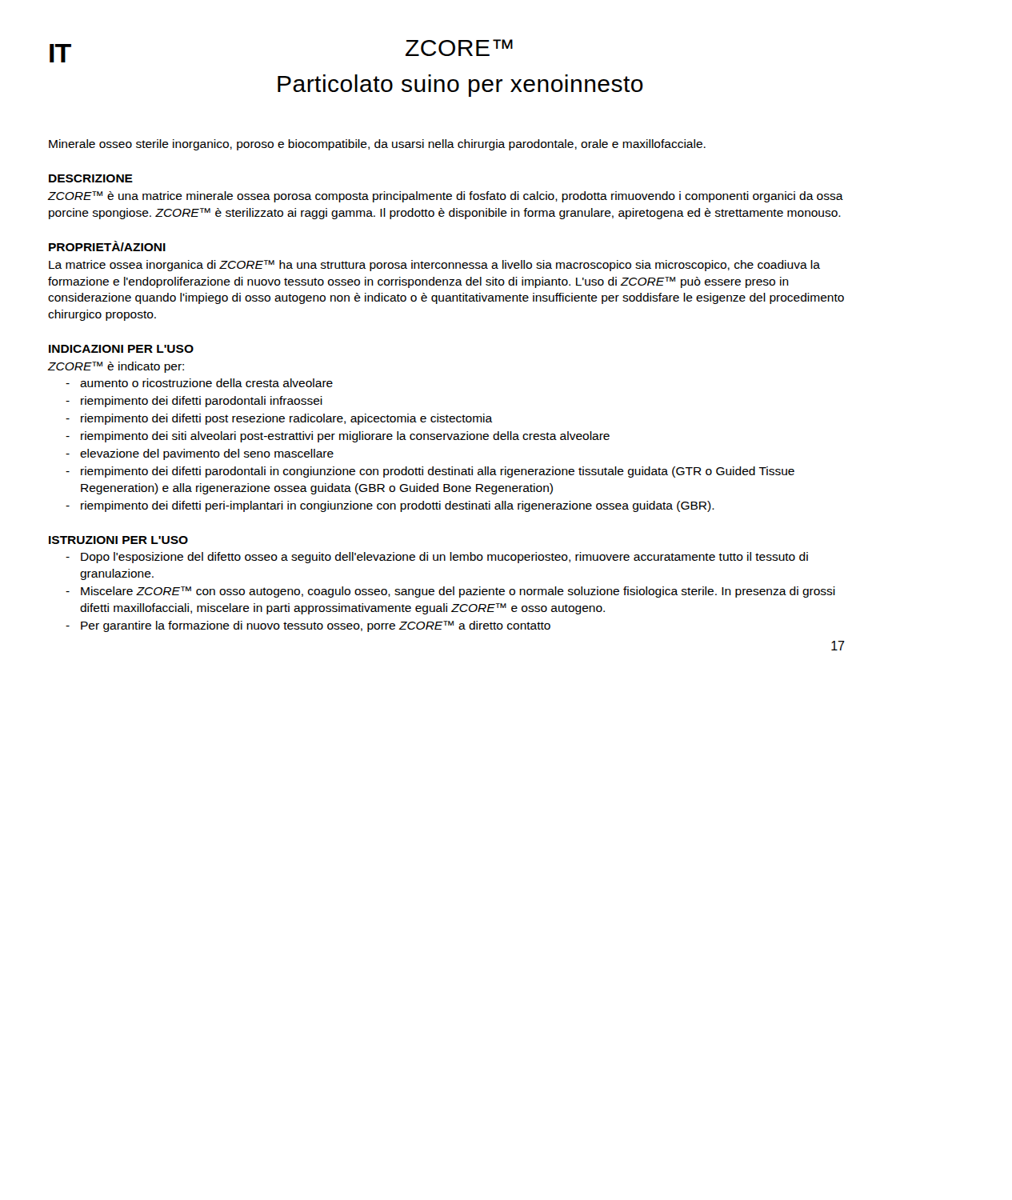IT
ZCORE™
Particolato suino per xenoinnesto
Minerale osseo sterile inorganico, poroso e biocompatibile, da usarsi nella chirurgia parodontale, orale e maxillofacciale.
Descrizione
ZCORE™ è una matrice minerale ossea porosa composta principalmente di fosfato di calcio, prodotta rimuovendo i componenti organici da ossa porcine spongiose. ZCORE™ è sterilizzato ai raggi gamma. Il prodotto è disponibile in forma granulare, apiretogena ed è strettamente monouso.
Proprietà/Azioni
La matrice ossea inorganica di ZCORE™ ha una struttura porosa interconnessa a livello sia macroscopico sia microscopico, che coadiuva la formazione e l'endoproliferazione di nuovo tessuto osseo in corrispondenza del sito di impianto. L'uso di ZCORE™ può essere preso in considerazione quando l'impiego di osso autogeno non è indicato o è quantitativamente insufficiente per soddisfare le esigenze del procedimento chirurgico proposto.
Indicazioni per l'uso
ZCORE™ è indicato per:
aumento o ricostruzione della cresta alveolare
riempimento dei difetti parodontali infraossei
riempimento dei difetti post resezione radicolare, apicectomia e cistectomia
riempimento dei siti alveolari post-estrattivi per migliorare la conservazione della cresta alveolare
elevazione del pavimento del seno mascellare
riempimento dei difetti parodontali in congiunzione con prodotti destinati alla rigenerazione tissutale guidata (GTR o Guided Tissue Regeneration) e alla rigenerazione ossea guidata (GBR o Guided Bone Regeneration)
riempimento dei difetti peri-implantari in congiunzione con prodotti destinati alla rigenerazione ossea guidata (GBR).
Istruzioni per l'uso
Dopo l'esposizione del difetto osseo a seguito dell'elevazione di un lembo mucoperiosteo, rimuovere accuratamente tutto il tessuto di granulazione.
Miscelare ZCORE™ con osso autogeno, coagulo osseo, sangue del paziente o normale soluzione fisiologica sterile. In presenza di grossi difetti maxillofacciali, miscelare in parti approssimativamente eguali ZCORE™ e osso autogeno.
Per garantire la formazione di nuovo tessuto osseo, porre ZCORE™ a diretto contatto
17